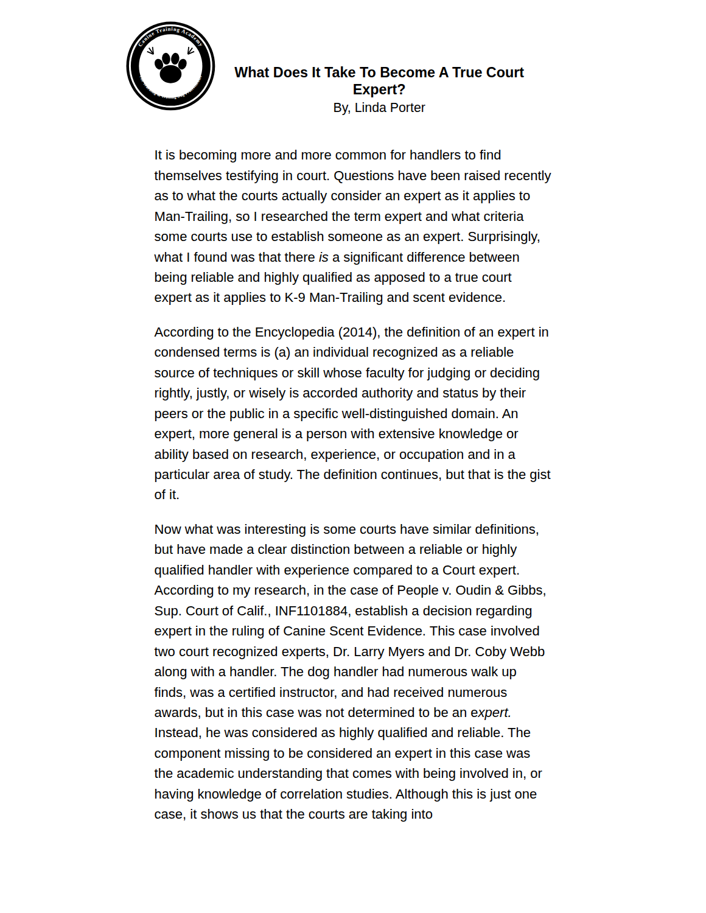Canine Training Academy The Tracking & Trailing Dog Professionals
What Does It Take To Become A True Court Expert?
By, Linda Porter
It is becoming more and more common for handlers to find themselves testifying in court. Questions have been raised recently as to what the courts actually consider an expert as it applies to Man-Trailing, so I researched the term expert and what criteria some courts use to establish someone as an expert. Surprisingly, what I found was that there is a significant difference between being reliable and highly qualified as apposed to a true court expert as it applies to K-9 Man-Trailing and scent evidence.
According to the Encyclopedia (2014), the definition of an expert in condensed terms is (a) an individual recognized as a reliable source of techniques or skill whose faculty for judging or deciding rightly, justly, or wisely is accorded authority and status by their peers or the public in a specific well-distinguished domain. An expert, more general is a person with extensive knowledge or ability based on research, experience, or occupation and in a particular area of study. The definition continues, but that is the gist of it.
Now what was interesting is some courts have similar definitions, but have made a clear distinction between a reliable or highly qualified handler with experience compared to a Court expert. According to my research, in the case of People v. Oudin & Gibbs, Sup. Court of Calif., INF1101884, establish a decision regarding expert in the ruling of Canine Scent Evidence. This case involved two court recognized experts, Dr. Larry Myers and Dr. Coby Webb along with a handler. The dog handler had numerous walk up finds, was a certified instructor, and had received numerous awards, but in this case was not determined to be an expert. Instead, he was considered as highly qualified and reliable. The component missing to be considered an expert in this case was the academic understanding that comes with being involved in, or having knowledge of correlation studies. Although this is just one case, it shows us that the courts are taking into